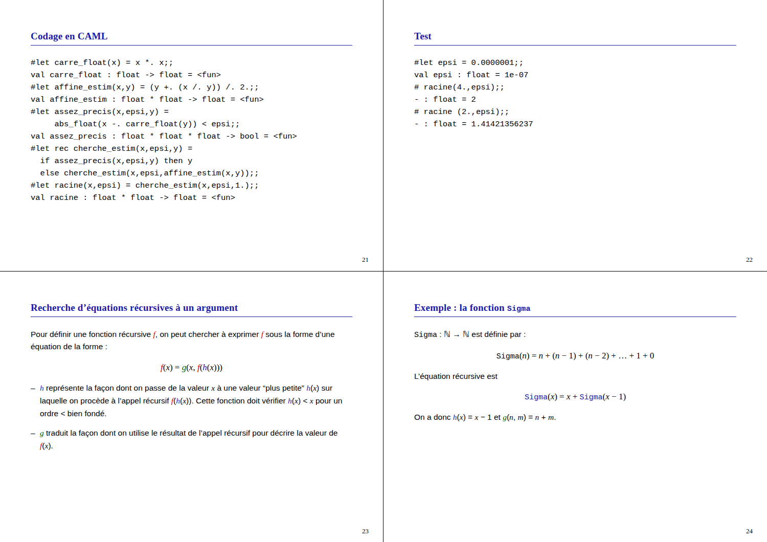Codage en CAML
#let carre_float(x) = x *. x;;
val carre_float : float -> float = <fun>
#let affine_estim(x,y) = (y +. (x /. y)) /. 2.;;
val affine_estim : float * float -> float = <fun>
#let assez_precis(x,epsi,y) =
     abs_float(x -. carre_float(y)) < epsi;;
val assez_precis : float * float * float -> bool = <fun>
#let rec cherche_estim(x,epsi,y) =
  if assez_precis(x,epsi,y) then y
  else cherche_estim(x,epsi,affine_estim(x,y));;
#let racine(x,epsi) = cherche_estim(x,epsi,1.);;
val racine : float * float -> float = <fun>
21
Test
#let epsi = 0.0000001;;
val epsi : float = 1e-07
# racine(4.,epsi);;
- : float = 2
# racine (2.,epsi);;
- : float = 1.41421356237
22
Recherche d’équations récursives à un argument
Pour définir une fonction récursive f, on peut chercher à exprimer f sous la forme d’une équation de la forme :
f(x) = g(x, f(h(x)))
h représente la façon dont on passe de la valeur x à une valeur “plus petite” h(x) sur laquelle on procède à l’appel récursif f(h(x)). Cette fonction doit vérifier h(x) < x pour un ordre < bien fondé.
g traduit la façon dont on utilise le résultat de l’appel récursif pour décrire la valeur de f(x).
23
Exemple : la fonction Sigma
Sigma : ℕ → ℕ est définie par :
Sigma(n) = n + (n − 1) + (n − 2) + … + 1 + 0
L’équation récursive est
Sigma(x) = x + Sigma(x − 1)
On a donc h(x) = x − 1 et g(n, m) = n + m.
24